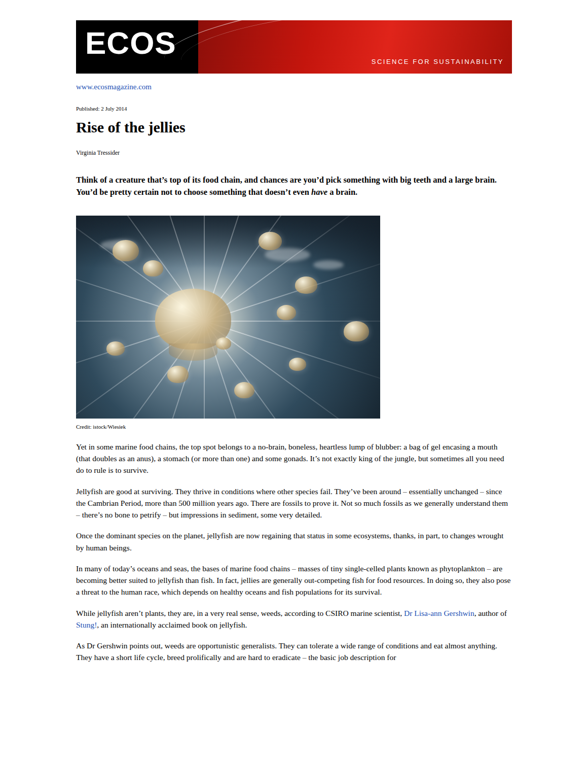ECOS
SCIENCE FOR SUSTAINABILITY
www.ecosmagazine.com
Published: 2 July 2014
Rise of the jellies
Virginia Tressider
Think of a creature that’s top of its food chain, and chances are you’d pick something with big teeth and a large brain. You’d be pretty certain not to choose something that doesn’t even have a brain.
Credit: istock/Wiesiek
Yet in some marine food chains, the top spot belongs to a no-brain, boneless, heartless lump of blubber: a bag of gel encasing a mouth (that doubles as an anus), a stomach (or more than one) and some gonads. It’s not exactly king of the jungle, but sometimes all you need do to rule is to survive.
Jellyfish are good at surviving. They thrive in conditions where other species fail. They’ve been around – essentially unchanged – since the Cambrian Period, more than 500 million years ago. There are fossils to prove it. Not so much fossils as we generally understand them – there’s no bone to petrify – but impressions in sediment, some very detailed.
Once the dominant species on the planet, jellyfish are now regaining that status in some ecosystems, thanks, in part, to changes wrought by human beings.
In many of today’s oceans and seas, the bases of marine food chains – masses of tiny single-celled plants known as phytoplankton – are becoming better suited to jellyfish than fish. In fact, jellies are generally out-competing fish for food resources. In doing so, they also pose a threat to the human race, which depends on healthy oceans and fish populations for its survival.
While jellyfish aren’t plants, they are, in a very real sense, weeds, according to CSIRO marine scientist, Dr Lisa-ann Gershwin, author of Stung!, an internationally acclaimed book on jellyfish.
As Dr Gershwin points out, weeds are opportunistic generalists. They can tolerate a wide range of conditions and eat almost anything. They have a short life cycle, breed prolifically and are hard to eradicate – the basic job description for